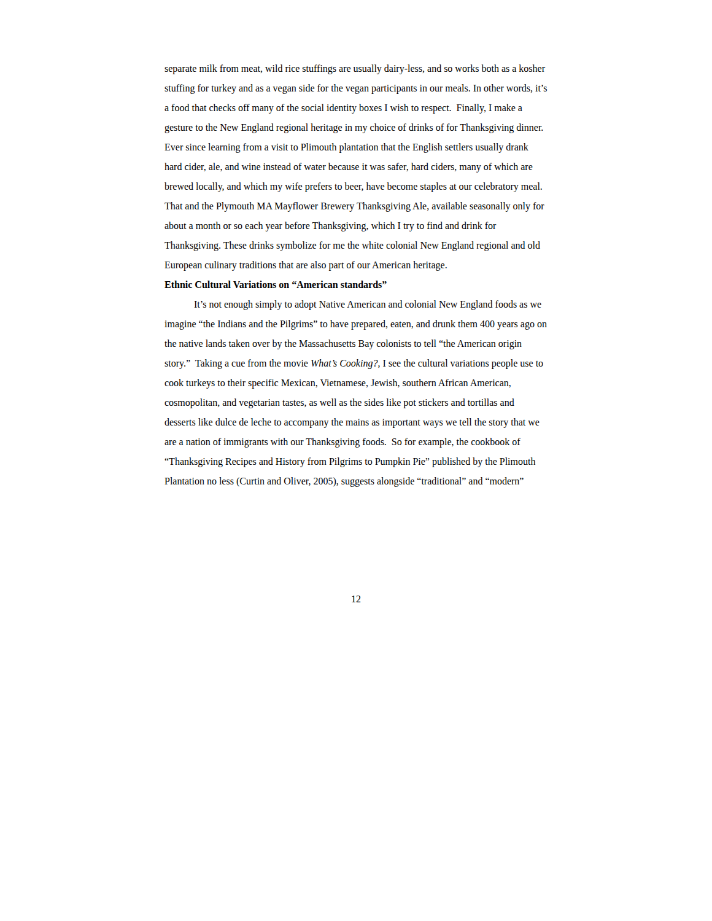separate milk from meat, wild rice stuffings are usually dairy-less, and so works both as a kosher stuffing for turkey and as a vegan side for the vegan participants in our meals. In other words, it’s a food that checks off many of the social identity boxes I wish to respect. Finally, I make a gesture to the New England regional heritage in my choice of drinks of for Thanksgiving dinner. Ever since learning from a visit to Plimouth plantation that the English settlers usually drank hard cider, ale, and wine instead of water because it was safer, hard ciders, many of which are brewed locally, and which my wife prefers to beer, have become staples at our celebratory meal. That and the Plymouth MA Mayflower Brewery Thanksgiving Ale, available seasonally only for about a month or so each year before Thanksgiving, which I try to find and drink for Thanksgiving. These drinks symbolize for me the white colonial New England regional and old European culinary traditions that are also part of our American heritage.
Ethnic Cultural Variations on “American standards”
It’s not enough simply to adopt Native American and colonial New England foods as we imagine “the Indians and the Pilgrims” to have prepared, eaten, and drunk them 400 years ago on the native lands taken over by the Massachusetts Bay colonists to tell “the American origin story.” Taking a cue from the movie What’s Cooking?, I see the cultural variations people use to cook turkeys to their specific Mexican, Vietnamese, Jewish, southern African American, cosmopolitan, and vegetarian tastes, as well as the sides like pot stickers and tortillas and desserts like dulce de leche to accompany the mains as important ways we tell the story that we are a nation of immigrants with our Thanksgiving foods. So for example, the cookbook of “Thanksgiving Recipes and History from Pilgrims to Pumpkin Pie” published by the Plimouth Plantation no less (Curtin and Oliver, 2005), suggests alongside “traditional” and “modern”
12